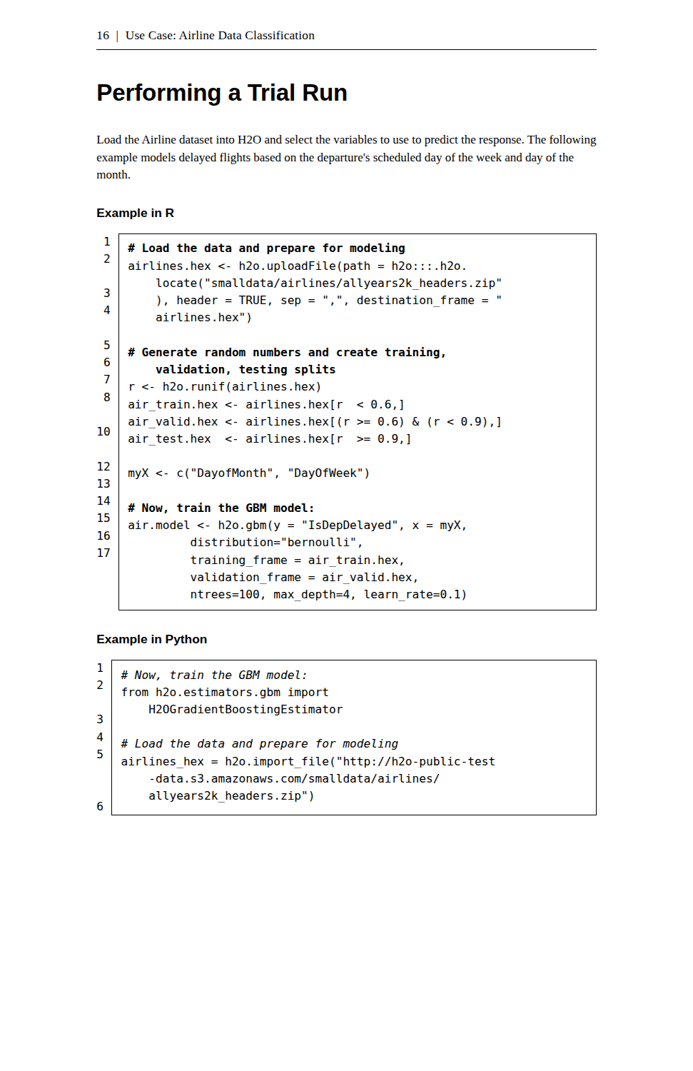16|Use Case: Airline Data Classification
Performing a Trial Run
Load the Airline dataset into H2O and select the variables to use to predict the response. The following example models delayed flights based on the departure's scheduled day of the week and day of the month.
Example in R
1 2 3 4 5 6 7 8 10 12 13 14 15 16 17
# Load the data and prepare for modeling
airlines.hex <- h2o.uploadFile(path = h2o:::.h2o.
    locate("smalldata/airlines/allyears2k_headers.zip"
    ), header = TRUE, sep = ",", destination_frame = "
    airlines.hex")

# Generate random numbers and create training,
    validation, testing splits
r <- h2o.runif(airlines.hex)
air_train.hex <- airlines.hex[r  < 0.6,]
air_valid.hex <- airlines.hex[(r >= 0.6) & (r < 0.9),]
air_test.hex  <- airlines.hex[r  >= 0.9,]

myX <- c("DayofMonth", "DayOfWeek")

# Now, train the GBM model:
air.model <- h2o.gbm(y = "IsDepDelayed", x = myX,
         distribution="bernoulli",
         training_frame = air_train.hex,
         validation_frame = air_valid.hex,
         ntrees=100, max_depth=4, learn_rate=0.1)
Example in Python
1 2 3 4 5 6
# Now, train the GBM model:
from h2o.estimators.gbm import
    H2OGradientBoostingEstimator

# Load the data and prepare for modeling
airlines_hex = h2o.import_file("http://h2o-public-test
    -data.s3.amazonaws.com/smalldata/airlines/
    allyears2k_headers.zip")